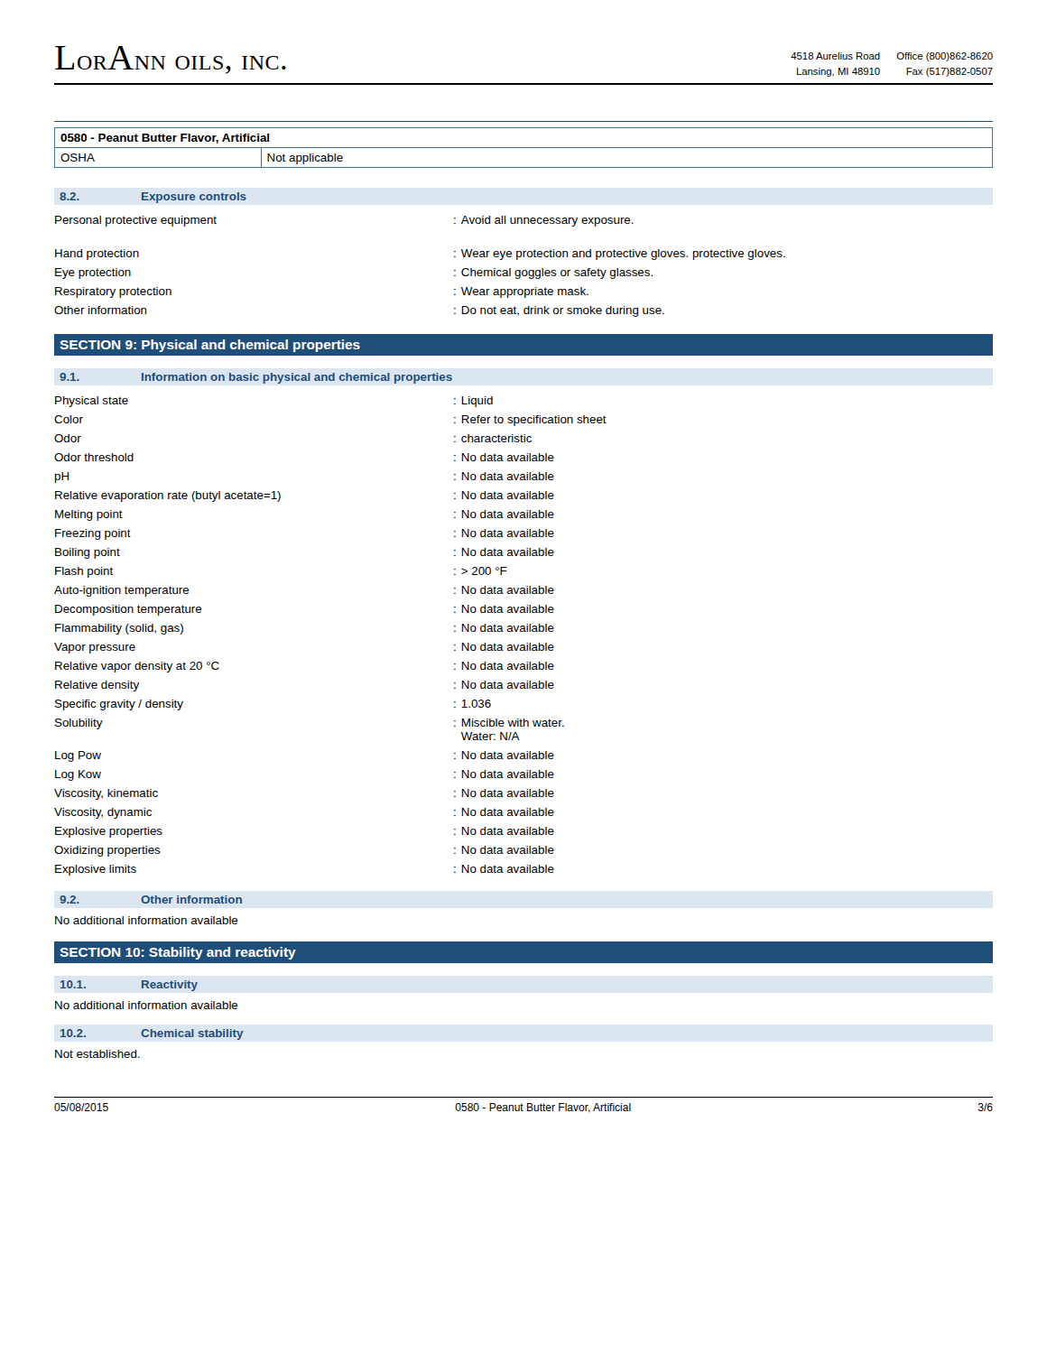LorAnn oils, inc.
| 4518 Aurelius Road | Office (800)862-8620 |
| Lansing, MI 48910 | Fax (517)882-0507 |
| 0580 - Peanut Butter Flavor, Artificial |
| --- |
| OSHA | Not applicable |
8.2. Exposure controls
| Personal protective equipment | : | Avoid all unnecessary exposure. |
| Hand protection | : | Wear eye protection and protective gloves. protective gloves. |
| Eye protection | : | Chemical goggles or safety glasses. |
| Respiratory protection | : | Wear appropriate mask. |
| Other information | : | Do not eat, drink or smoke during use. |
SECTION 9: Physical and chemical properties
9.1. Information on basic physical and chemical properties
| Physical state | : | Liquid |
| Color | : | Refer to specification sheet |
| Odor | : | characteristic |
| Odor threshold | : | No data available |
| pH | : | No data available |
| Relative evaporation rate (butyl acetate=1) | : | No data available |
| Melting point | : | No data available |
| Freezing point | : | No data available |
| Boiling point | : | No data available |
| Flash point | : | > 200 °F |
| Auto-ignition temperature | : | No data available |
| Decomposition temperature | : | No data available |
| Flammability (solid, gas) | : | No data available |
| Vapor pressure | : | No data available |
| Relative vapor density at 20 °C | : | No data available |
| Relative density | : | No data available |
| Specific gravity / density | : | 1.036 |
| Solubility | : | Miscible with water. Water: N/A |
| Log Pow | : | No data available |
| Log Kow | : | No data available |
| Viscosity, kinematic | : | No data available |
| Viscosity, dynamic | : | No data available |
| Explosive properties | : | No data available |
| Oxidizing properties | : | No data available |
| Explosive limits | : | No data available |
9.2. Other information
No additional information available
SECTION 10: Stability and reactivity
10.1. Reactivity
No additional information available
10.2. Chemical stability
Not established.
05/08/2015
0580 - Peanut Butter Flavor, Artificial
3/6